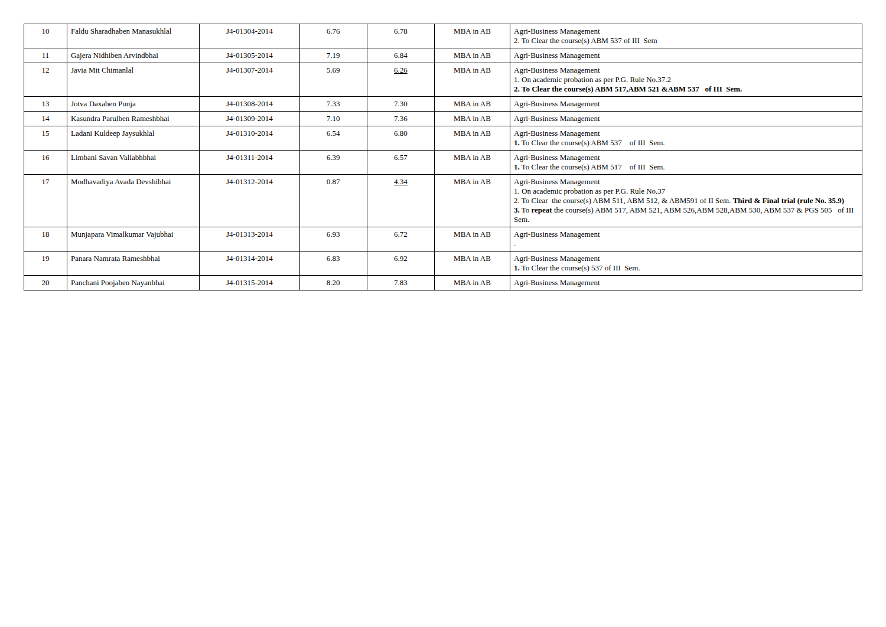| 10 | Faldu Sharadhaben Manasukhlal | J4-01304-2014 | 6.76 | 6.78 | MBA in AB | Agri-Business Management 2. To Clear the course(s) ABM 537 of III Sem |
| 11 | Gajera Nidhiben Arvindbhai | J4-01305-2014 | 7.19 | 6.84 | MBA in AB | Agri-Business Management |
| 12 | Javia Mit Chimanlal | J4-01307-2014 | 5.69 | 6.26 | MBA in AB | Agri-Business Management 1. On academic probation as per P.G. Rule No.37.2 2. To Clear the course(s) ABM 517,ABM 521 &ABM 537 of III Sem. |
| 13 | Jotva Daxaben Punja | J4-01308-2014 | 7.33 | 7.30 | MBA in AB | Agri-Business Management |
| 14 | Kasundra Parulben Rameshbhai | J4-01309-2014 | 7.10 | 7.36 | MBA in AB | Agri-Business Management |
| 15 | Ladani Kuldeep Jaysukhlal | J4-01310-2014 | 6.54 | 6.80 | MBA in AB | Agri-Business Management 1. To Clear the course(s) ABM 537 of III Sem. |
| 16 | Limbani Savan Vallabhbhai | J4-01311-2014 | 6.39 | 6.57 | MBA in AB | Agri-Business Management 1. To Clear the course(s) ABM 517 of III Sem. |
| 17 | Modhavadiya Avada Devshibhai | J4-01312-2014 | 0.87 | 4.34 | MBA in AB | Agri-Business Management 1. On academic probation as per P.G. Rule No.37 2. To Clear the course(s) ABM 511, ABM 512, & ABM591 of II Sem. Third & Final trial (rule No. 35.9) 3. To repeat the course(s) ABM 517, ABM 521, ABM 526,ABM 528,ABM 530, ABM 537 & PGS 505 of III Sem. |
| 18 | Munjapara Vimalkumar Vajubhai | J4-01313-2014 | 6.93 | 6.72 | MBA in AB | Agri-Business Management . |
| 19 | Panara Namrata Rameshbhai | J4-01314-2014 | 6.83 | 6.92 | MBA in AB | Agri-Business Management 1. To Clear the course(s) 537 of III Sem. |
| 20 | Panchani Poojaben Nayanbhai | J4-01315-2014 | 8.20 | 7.83 | MBA in AB | Agri-Business Management |